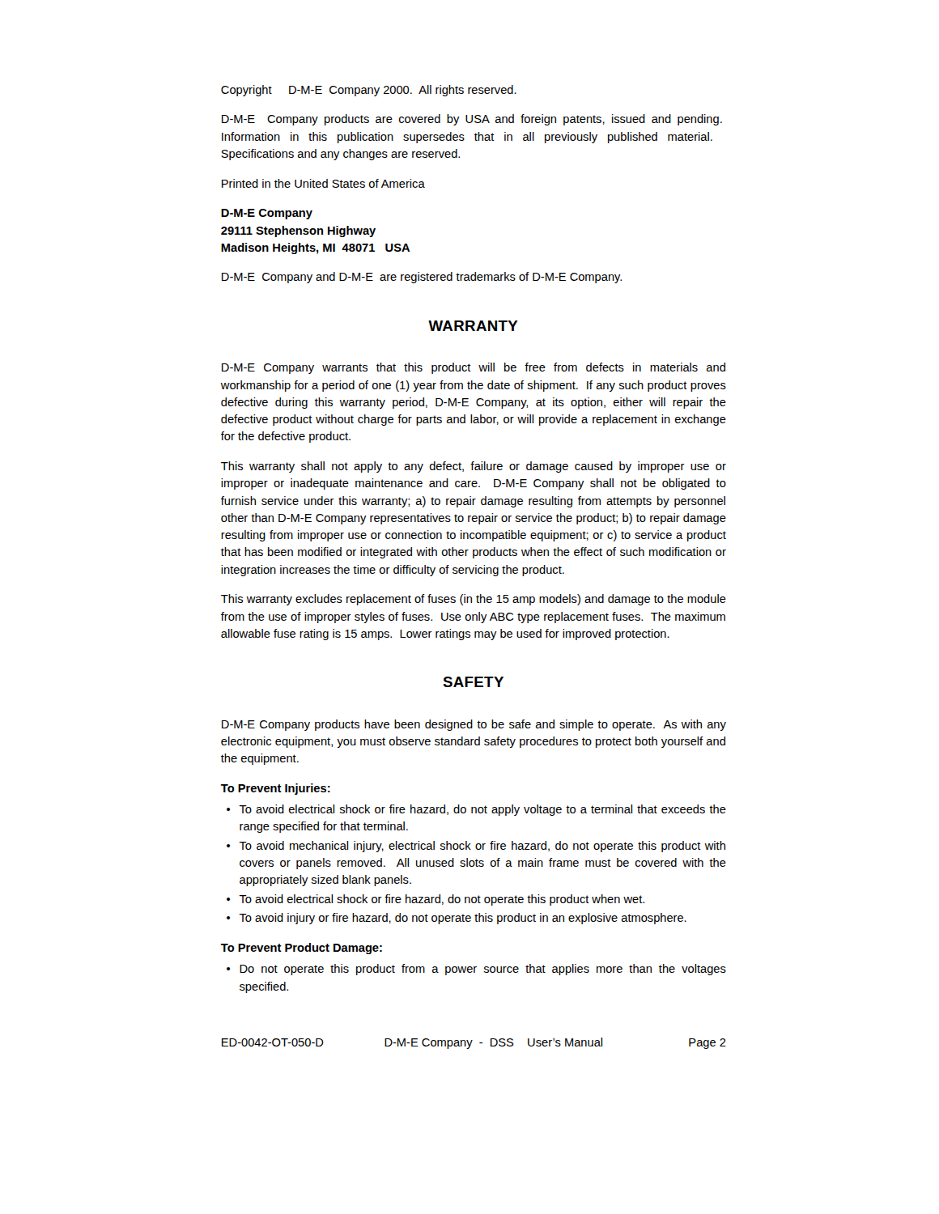Copyright D-M-E Company 2000. All rights reserved.
D-M-E Company products are covered by USA and foreign patents, issued and pending. Information in this publication supersedes that in all previously published material. Specifications and any changes are reserved.
Printed in the United States of America
D-M-E Company 29111 Stephenson Highway Madison Heights, MI 48071 USA
D-M-E Company and D-M-E are registered trademarks of D-M-E Company.
WARRANTY
D-M-E Company warrants that this product will be free from defects in materials and workmanship for a period of one (1) year from the date of shipment. If any such product proves defective during this warranty period, D-M-E Company, at its option, either will repair the defective product without charge for parts and labor, or will provide a replacement in exchange for the defective product.
This warranty shall not apply to any defect, failure or damage caused by improper use or improper or inadequate maintenance and care. D-M-E Company shall not be obligated to furnish service under this warranty; a) to repair damage resulting from attempts by personnel other than D-M-E Company representatives to repair or service the product; b) to repair damage resulting from improper use or connection to incompatible equipment; or c) to service a product that has been modified or integrated with other products when the effect of such modification or integration increases the time or difficulty of servicing the product.
This warranty excludes replacement of fuses (in the 15 amp models) and damage to the module from the use of improper styles of fuses. Use only ABC type replacement fuses. The maximum allowable fuse rating is 15 amps. Lower ratings may be used for improved protection.
SAFETY
D-M-E Company products have been designed to be safe and simple to operate. As with any electronic equipment, you must observe standard safety procedures to protect both yourself and the equipment.
To Prevent Injuries:
To avoid electrical shock or fire hazard, do not apply voltage to a terminal that exceeds the range specified for that terminal.
To avoid mechanical injury, electrical shock or fire hazard, do not operate this product with covers or panels removed. All unused slots of a main frame must be covered with the appropriately sized blank panels.
To avoid electrical shock or fire hazard, do not operate this product when wet.
To avoid injury or fire hazard, do not operate this product in an explosive atmosphere.
To Prevent Product Damage:
Do not operate this product from a power source that applies more than the voltages specified.
ED-0042-OT-050-D
D-M-E Company - DSS User’s Manual
Page 2